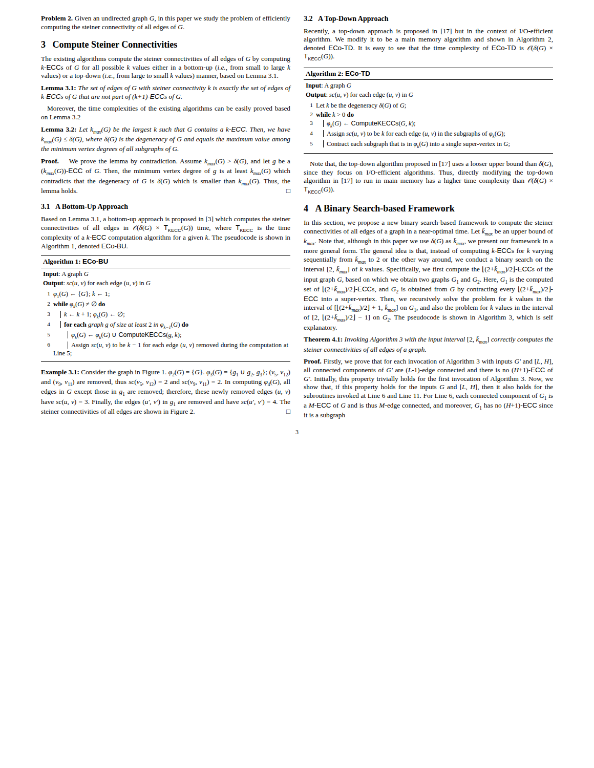Problem 2. Given an undirected graph G, in this paper we study the problem of efficiently computing the steiner connectivity of all edges of G.
3 Compute Steiner Connectivities
The existing algorithms compute the steiner connectivities of all edges of G by computing k-ECCs of G for all possible k values either in a bottom-up (i.e., from small to large k values) or a top-down (i.e., from large to small k values) manner, based on Lemma 3.1.
Lemma 3.1: The set of edges of G with steiner connectivity k is exactly the set of edges of k-ECC s of G that are not part of (k+1)-ECC s of G.
Moreover, the time complexities of the existing algorithms can be easily proved based on Lemma 3.2
Lemma 3.2: Let kmax(G) be the largest k such that G contains a k-ECC. Then, we have kmax(G) ≤ δ(G), where δ(G) is the degeneracy of G and equals the maximum value among the minimum vertex degrees of all subgraphs of G.
Proof. We prove the lemma by contradiction. Assume kmax(G) > δ(G), and let g be a (kmax(G))-ECC of G. Then, the minimum vertex degree of g is at least kmax(G) which contradicts that the degeneracy of G is δ(G) which is smaller than kmax(G). Thus, the lemma holds. □
3.1 A Bottom-Up Approach
Based on Lemma 3.1, a bottom-up approach is proposed in [3] which computes the steiner connectivities of all edges in 𝒪(δ(G) × TKECC(G)) time, where TKECC is the time complexity of a k-ECC computation algorithm for a given k. The pseudocode is shown in Algorithm 1, denoted ECo-BU.
Algorithm 1: ECo-BU
Input: A graph G
Output: sc(u, v) for each edge (u, v) in G
φ1(G) ← {G}; k ← 1;
while φk(G) ≠ ∅ do
k ← k + 1; φk(G) ← ∅;
for each graph g of size at least 2 in φk−1(G) do
φk(G) ← φk(G) ∪ ComputeKECCs(g, k);
Assign sc(u, v) to be k − 1 for each edge (u, v) removed during the computation at Line 5;
Example 3.1: Consider the graph in Figure 1. φ2(G) = {G}. φ3(G) = {g1 ∪ g2, g3}; (v5, v12) and (v9, v11) are removed, thus sc(v5, v12) = 2 and sc(v9, v11) = 2. In computing φ4(G), all edges in G except those in g1 are removed; therefore, these newly removed edges (u, v) have sc(u, v) = 3. Finally, the edges (u′, v′) in g1 are removed and have sc(u′, v′) = 4. The steiner connectivities of all edges are shown in Figure 2. □
3.2 A Top-Down Approach
Recently, a top-down approach is proposed in [17] but in the context of I/O-efficient algorithm. We modify it to be a main memory algorithm and shown in Algorithm 2, denoted ECo-TD. It is easy to see that the time complexity of ECo-TD is 𝒪(δ(G) × TKECC(G)).
Algorithm 2: ECo-TD
Input: A graph G
Output: sc(u, v) for each edge (u, v) in G
Let k be the degeneracy δ(G) of G;
while k > 0 do
φk(G) ← ComputeKECCs(G, k);
Assign sc(u, v) to be k for each edge (u, v) in the subgraphs of φk(G);
Contract each subgraph that is in φk(G) into a single super-vertex in G;
Note that, the top-down algorithm proposed in [17] uses a looser upper bound than δ(G), since they focus on I/O-efficient algorithms. Thus, directly modifying the top-down algorithm in [17] to run in main memory has a higher time complexity than 𝒪(δ(G) × TKECC(G)).
4 A Binary Search-based Framework
In this section, we propose a new binary search-based framework to compute the steiner connectivities of all edges of a graph in a near-optimal time. Let k̄max be an upper bound of kmax. Note that, although in this paper we use δ(G) as k̄max, we present our framework in a more general form. The general idea is that, instead of computing k-ECCs for k varying sequentially from k̄max to 2 or the other way around, we conduct a binary search on the interval [2, k̄max] of k values. Specifically, we first compute the ⌊(2+k̄max)/2⌋-ECCs of the input graph G, based on which we obtain two graphs G1 and G2. Here, G1 is the computed set of ⌊(2+k̄max)/2⌋-ECCs, and G2 is obtained from G by contracting every ⌊(2+k̄max)/2⌋-ECC into a super-vertex. Then, we recursively solve the problem for k values in the interval of [⌊(2+k̄max)/2⌋ + 1, k̄max] on G1, and also the problem for k values in the interval of [2, ⌊(2+k̄max)/2⌋ − 1] on G2. The pseudocode is shown in Algorithm 3, which is self explanatory.
Theorem 4.1: Invoking Algorithm 3 with the input interval [2, k̄max] correctly computes the steiner connectivities of all edges of a graph.
Proof. Firstly, we prove that for each invocation of Algorithm 3 with inputs G′ and [L, H], all connected components of G′ are (L-1)-edge connected and there is no (H+1)-ECC of G′. Initially, this property trivially holds for the first invocation of Algorithm 3. Now, we show that, if this property holds for the inputs G and [L, H], then it also holds for the subroutines invoked at Line 6 and Line 11. For Line 6, each connected component of G1 is a M-ECC of G and is thus M-edge connected, and moreover, G1 has no (H+1)-ECC since it is a subgraph
3